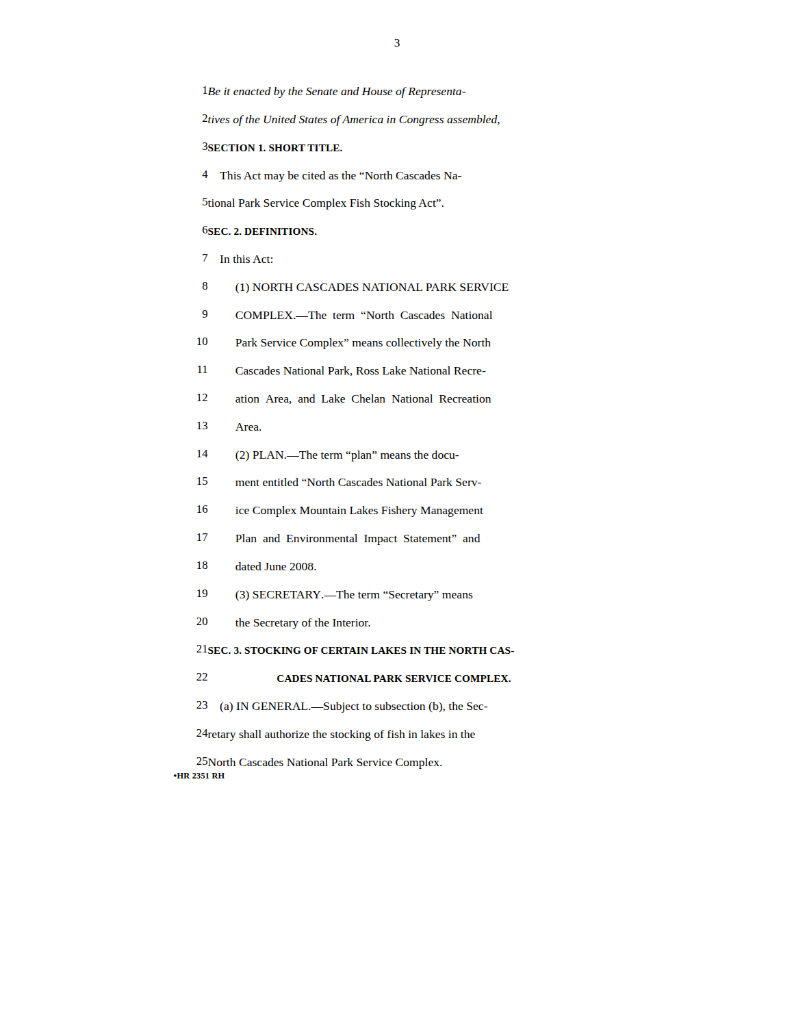3
| 1 | Be it enacted by the Senate and House of Representa- |
| 2 | tives of the United States of America in Congress assembled, |
| 3 | SECTION 1. SHORT TITLE. |
| 4 | This Act may be cited as the “North Cascades Na- |
| 5 | tional Park Service Complex Fish Stocking Act”. |
| 6 | SEC. 2. DEFINITIONS. |
| 7 | In this Act: |
| 8 | (1) N ORTH CASCADES NATIONAL PARK SERVICE |
| 9 | COMPLEX .—The term “North Cascades National |
| 10 | Park Service Complex” means collectively the North |
| 11 | Cascades National Park, Ross Lake National Recre- |
| 12 | ation Area, and Lake Chelan National Recreation |
| 13 | Area. |
| 14 | (2) P LAN .—The term “plan” means the docu- |
| 15 | ment entitled “North Cascades National Park Serv- |
| 16 | ice Complex Mountain Lakes Fishery Management |
| 17 | Plan and Environmental Impact Statement” and |
| 18 | dated June 2008. |
| 19 | (3) S ECRETARY .—The term “Secretary” means |
| 20 | the Secretary of the Interior. |
| 21 | SEC. 3. STOCKING OF CERTAIN LAKES IN THE NORTH CAS- |
| 22 | CADES NATIONAL PARK SERVICE COMPLEX. |
| 23 | (a) I N G ENERAL .—Subject to subsection (b), the Sec- |
| 24 | retary shall authorize the stocking of fish in lakes in the |
| 25 | North Cascades National Park Service Complex. |
•HR 2351 RH